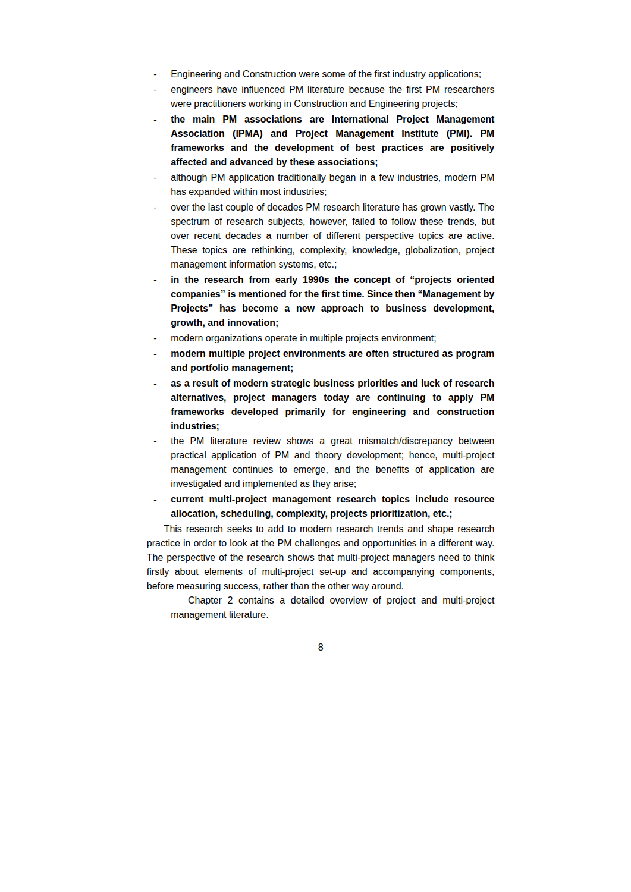Engineering and Construction were some of the first industry applications;
engineers have influenced PM literature because the first PM researchers were practitioners working in Construction and Engineering projects;
the main PM associations are International Project Management Association (IPMA) and Project Management Institute (PMI). PM frameworks and the development of best practices are positively affected and advanced by these associations;
although PM application traditionally began in a few industries, modern PM has expanded within most industries;
over the last couple of decades PM research literature has grown vastly. The spectrum of research subjects, however, failed to follow these trends, but over recent decades a number of different perspective topics are active. These topics are rethinking, complexity, knowledge, globalization, project management information systems, etc.;
in the research from early 1990s the concept of “projects oriented companies” is mentioned for the first time. Since then “Management by Projects” has become a new approach to business development, growth, and innovation;
modern organizations operate in multiple projects environment;
modern multiple project environments are often structured as program and portfolio management;
as a result of modern strategic business priorities and luck of research alternatives, project managers today are continuing to apply PM frameworks developed primarily for engineering and construction industries;
the PM literature review shows a great mismatch/discrepancy between practical application of PM and theory development; hence, multi-project management continues to emerge, and the benefits of application are investigated and implemented as they arise;
current multi-project management research topics include resource allocation, scheduling, complexity, projects prioritization, etc.;
This research seeks to add to modern research trends and shape research practice in order to look at the PM challenges and opportunities in a different way. The perspective of the research shows that multi-project managers need to think firstly about elements of multi-project set-up and accompanying components, before measuring success, rather than the other way around.
Chapter 2 contains a detailed overview of project and multi-project management literature.
8